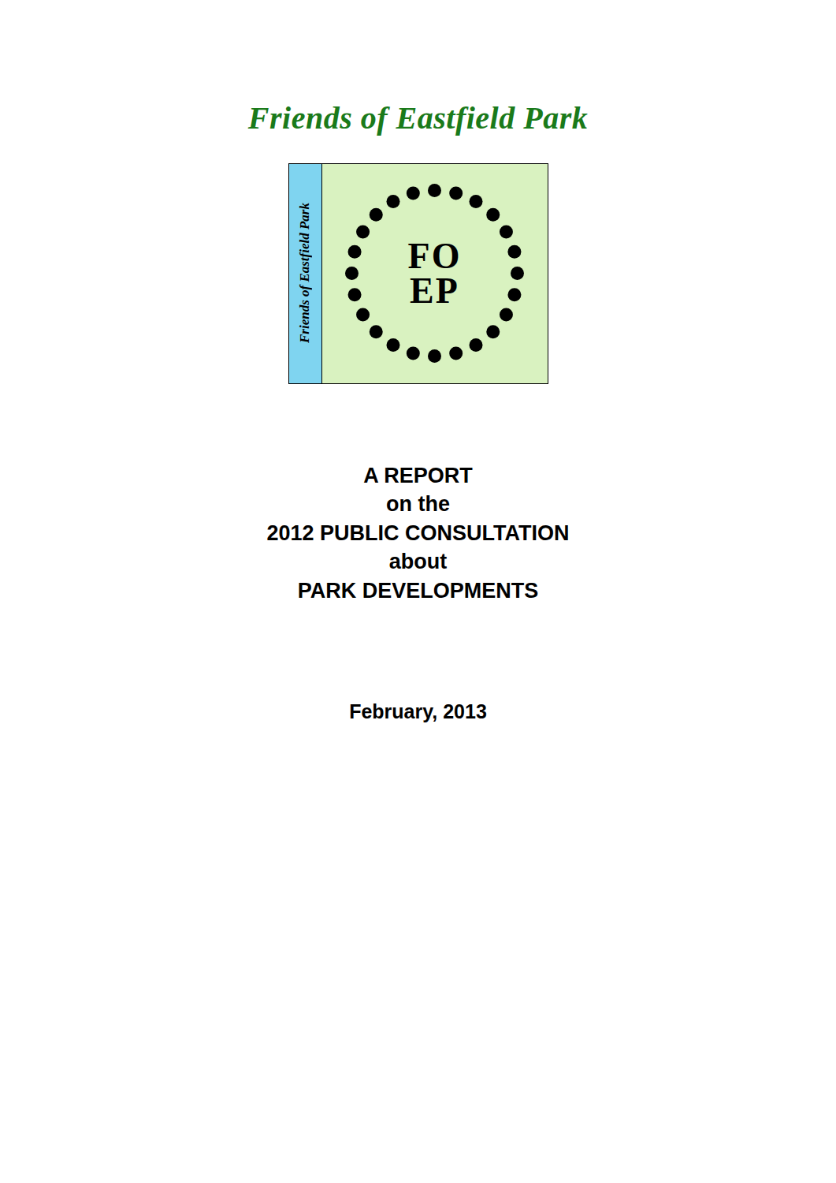Friends of Eastfield Park
Friends of Eastfield Park
FO
EP
A REPORT
on the
2012 PUBLIC CONSULTATION
about
PARK DEVELOPMENTS
February, 2013